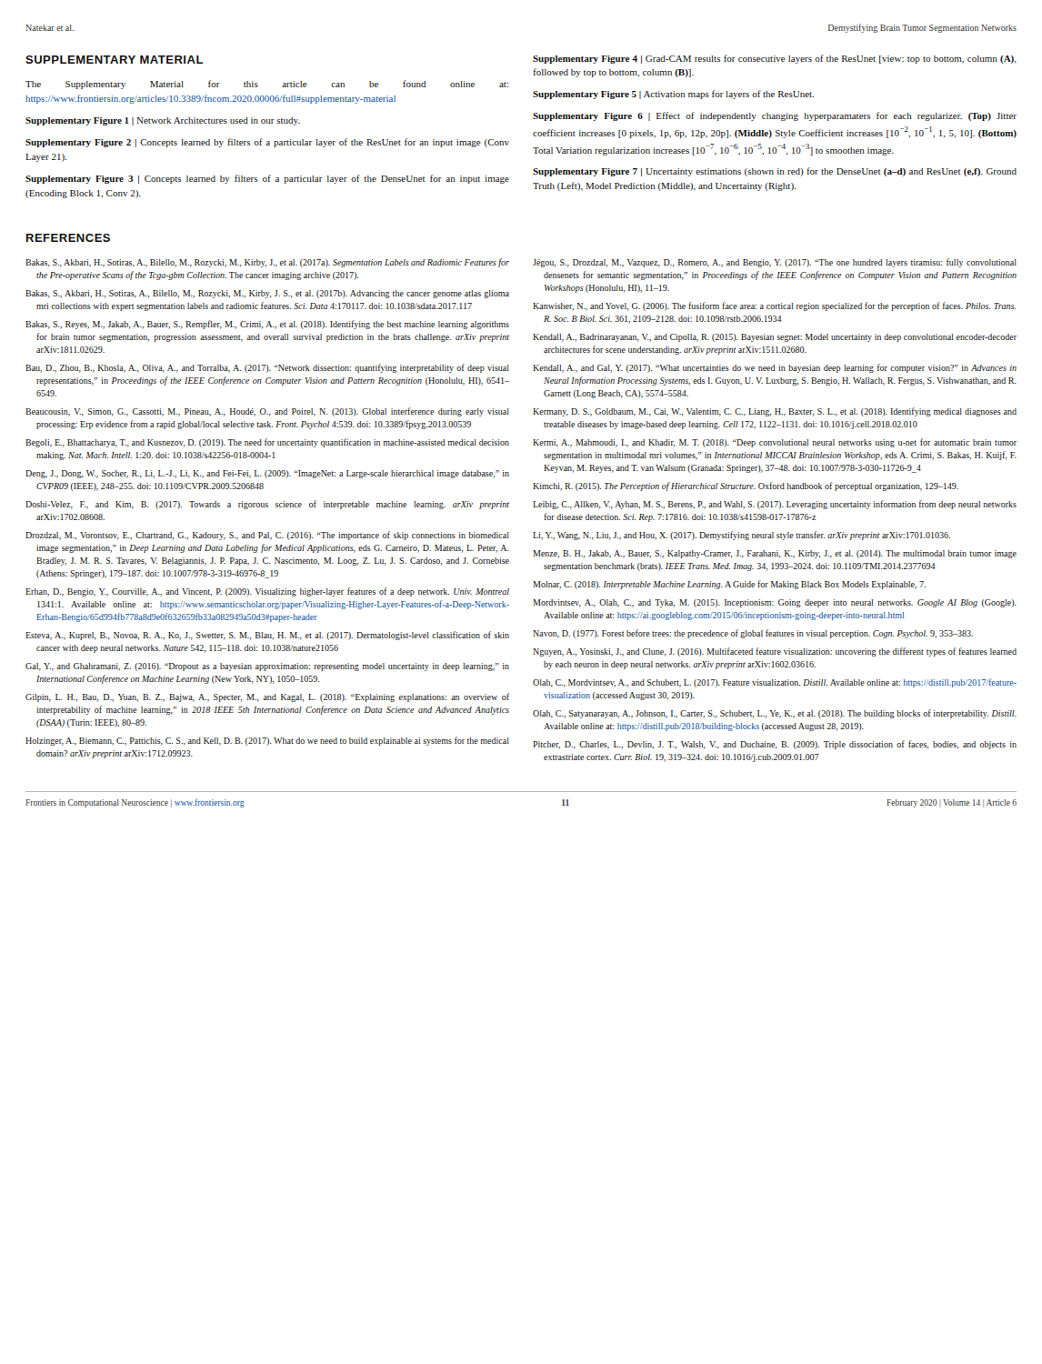Natekar et al. Demystifying Brain Tumor Segmentation Networks
Supplementary Material
The Supplementary Material for this article can be found online at: https://www.frontiersin.org/articles/10.3389/fncom.2020.00006/full#supplementary-material
Supplementary Figure 1 | Network Architectures used in our study.
Supplementary Figure 2 | Concepts learned by filters of a particular layer of the ResUnet for an input image (Conv Layer 21).
Supplementary Figure 3 | Concepts learned by filters of a particular layer of the DenseUnet for an input image (Encoding Block 1, Conv 2).
Supplementary Figure 4 | Grad-CAM results for consecutive layers of the ResUnet [view: top to bottom, column (A), followed by top to bottom, column (B)].
Supplementary Figure 5 | Activation maps for layers of the ResUnet.
Supplementary Figure 6 | Effect of independently changing hyperparamaters for each regularizer. (Top) Jitter coefficient increases [0 pixels, 1p, 6p, 12p, 20p]. (Middle) Style Coefficient increases [10−2, 10−1, 1, 5, 10]. (Bottom) Total Variation regularization increases [10−7, 10−6, 10−5, 10−4, 10−3] to smoothen image.
Supplementary Figure 7 | Uncertainty estimations (shown in red) for the DenseUnet (a–d) and ResUnet (e,f). Ground Truth (Left), Model Prediction (Middle), and Uncertainty (Right).
References
Bakas, S., Akbari, H., Sotiras, A., Bilello, M., Rozycki, M., Kirby, J., et al. (2017a). Segmentation Labels and Radiomic Features for the Pre-operative Scans of the Tcga-gbm Collection. The cancer imaging archive (2017).
Bakas, S., Akbari, H., Sotiras, A., Bilello, M., Rozycki, M., Kirby, J. S., et al. (2017b). Advancing the cancer genome atlas glioma mri collections with expert segmentation labels and radiomic features. Sci. Data 4:170117. doi: 10.1038/sdata.2017.117
Bakas, S., Reyes, M., Jakab, A., Bauer, S., Rempfler, M., Crimi, A., et al. (2018). Identifying the best machine learning algorithms for brain tumor segmentation, progression assessment, and overall survival prediction in the brats challenge. arXiv preprint arXiv:1811.02629.
Bau, D., Zhou, B., Khosla, A., Oliva, A., and Torralba, A. (2017). “Network dissection: quantifying interpretability of deep visual representations,” in Proceedings of the IEEE Conference on Computer Vision and Pattern Recognition (Honolulu, HI), 6541–6549.
Beaucousin, V., Simon, G., Cassotti, M., Pineau, A., Houdé, O., and Poirel, N. (2013). Global interference during early visual processing: Erp evidence from a rapid global/local selective task. Front. Psychol 4:539. doi: 10.3389/fpsyg.2013.00539
Begoli, E., Bhattacharya, T., and Kusnezov, D. (2019). The need for uncertainty quantification in machine-assisted medical decision making. Nat. Mach. Intell. 1:20. doi: 10.1038/s42256-018-0004-1
Deng, J., Dong, W., Socher, R., Li, L.-J., Li, K., and Fei-Fei, L. (2009). “ImageNet: a Large-scale hierarchical image database,” in CVPR09 (IEEE), 248–255. doi: 10.1109/CVPR.2009.5206848
Doshi-Velez, F., and Kim, B. (2017). Towards a rigorous science of interpretable machine learning. arXiv preprint arXiv:1702.08608.
Drozdzal, M., Vorontsov, E., Chartrand, G., Kadoury, S., and Pal, C. (2016). “The importance of skip connections in biomedical image segmentation,” in Deep Learning and Data Labeling for Medical Applications, eds G. Carneiro, D. Mateus, L. Peter, A. Bradley, J. M. R. S. Tavares, V. Belagiannis, J. P. Papa, J. C. Nascimento, M. Loog, Z. Lu, J. S. Cardoso, and J. Cornebise (Athens: Springer), 179–187. doi: 10.1007/978-3-319-46976-8_19
Erhan, D., Bengio, Y., Courville, A., and Vincent, P. (2009). Visualizing higher-layer features of a deep network. Univ. Montreal 1341:1. Available online at: https://www.semanticscholar.org/paper/Visualizing-Higher-Layer-Features-of-a-Deep-Network-Erhan-Bengio/65d994fb778a8d9e0f632659fb33a082949a50d3#paper-header
Esteva, A., Kuprel, B., Novoa, R. A., Ko, J., Swetter, S. M., Blau, H. M., et al. (2017). Dermatologist-level classification of skin cancer with deep neural networks. Nature 542, 115–118. doi: 10.1038/nature21056
Gal, Y., and Ghahramani, Z. (2016). “Dropout as a bayesian approximation: representing model uncertainty in deep learning,” in International Conference on Machine Learning (New York, NY), 1050–1059.
Gilpin, L. H., Bau, D., Yuan, B. Z., Bajwa, A., Specter, M., and Kagal, L. (2018). “Explaining explanations: an overview of interpretability of machine learning,” in 2018 IEEE 5th International Conference on Data Science and Advanced Analytics (DSAA) (Turin: IEEE), 80–89.
Holzinger, A., Biemann, C., Pattichis, C. S., and Kell, D. B. (2017). What do we need to build explainable ai systems for the medical domain? arXiv preprint arXiv:1712.09923.
Jégou, S., Drozdzal, M., Vazquez, D., Romero, A., and Bengio, Y. (2017). “The one hundred layers tiramisu: fully convolutional densenets for semantic segmentation,” in Proceedings of the IEEE Conference on Computer Vision and Pattern Recognition Workshops (Honolulu, HI), 11–19.
Kanwisher, N., and Yovel, G. (2006). The fusiform face area: a cortical region specialized for the perception of faces. Philos. Trans. R. Soc. B Biol. Sci. 361, 2109–2128. doi: 10.1098/rstb.2006.1934
Kendall, A., Badrinarayanan, V., and Cipolla, R. (2015). Bayesian segnet: Model uncertainty in deep convolutional encoder-decoder architectures for scene understanding. arXiv preprint arXiv:1511.02680.
Kendall, A., and Gal, Y. (2017). “What uncertainties do we need in bayesian deep learning for computer vision?” in Advances in Neural Information Processing Systems, eds I. Guyon, U. V. Luxburg, S. Bengio, H. Wallach, R. Fergus, S. Vishwanathan, and R. Garnett (Long Beach, CA), 5574–5584.
Kermany, D. S., Goldbaum, M., Cai, W., Valentim, C. C., Liang, H., Baxter, S. L., et al. (2018). Identifying medical diagnoses and treatable diseases by image-based deep learning. Cell 172, 1122–1131. doi: 10.1016/j.cell.2018.02.010
Kermi, A., Mahmoudi, I., and Khadir, M. T. (2018). “Deep convolutional neural networks using u-net for automatic brain tumor segmentation in multimodal mri volumes,” in International MICCAI Brainlesion Workshop, eds A. Crimi, S. Bakas, H. Kuijf, F. Keyvan, M. Reyes, and T. van Walsum (Granada: Springer), 37–48. doi: 10.1007/978-3-030-11726-9_4
Kimchi, R. (2015). The Perception of Hierarchical Structure. Oxford handbook of perceptual organization, 129–149.
Leibig, C., Allken, V., Ayhan, M. S., Berens, P., and Wahl, S. (2017). Leveraging uncertainty information from deep neural networks for disease detection. Sci. Rep. 7:17816. doi: 10.1038/s41598-017-17876-z
Li, Y., Wang, N., Liu, J., and Hou, X. (2017). Demystifying neural style transfer. arXiv preprint arXiv:1701.01036.
Menze, B. H., Jakab, A., Bauer, S., Kalpathy-Cramer, J., Farahani, K., Kirby, J., et al. (2014). The multimodal brain tumor image segmentation benchmark (brats). IEEE Trans. Med. Imag. 34, 1993–2024. doi: 10.1109/TMI.2014.2377694
Molnar, C. (2018). Interpretable Machine Learning. A Guide for Making Black Box Models Explainable, 7.
Mordvintsev, A., Olah, C., and Tyka, M. (2015). Inceptionism: Going deeper into neural networks. Google AI Blog (Google). Available online at: https://ai.googleblog.com/2015/06/inceptionism-going-deeper-into-neural.html
Navon, D. (1977). Forest before trees: the precedence of global features in visual perception. Cogn. Psychol. 9, 353–383.
Nguyen, A., Yosinski, J., and Clune, J. (2016). Multifaceted feature visualization: uncovering the different types of features learned by each neuron in deep neural networks. arXiv preprint arXiv:1602.03616.
Olah, C., Mordvintsev, A., and Schubert, L. (2017). Feature visualization. Distill. Available online at: https://distill.pub/2017/feature-visualization (accessed August 30, 2019).
Olah, C., Satyanarayan, A., Johnson, I., Carter, S., Schubert, L., Ye, K., et al. (2018). The building blocks of interpretability. Distill. Available online at: https://distill.pub/2018/building-blocks (accessed August 28, 2019).
Pitcher, D., Charles, L., Devlin, J. T., Walsh, V., and Duchaine, B. (2009). Triple dissociation of faces, bodies, and objects in extrastriate cortex. Curr. Biol. 19, 319–324. doi: 10.1016/j.cub.2009.01.007
Frontiers in Computational Neuroscience | www.frontiersin.org 11 February 2020 | Volume 14 | Article 6